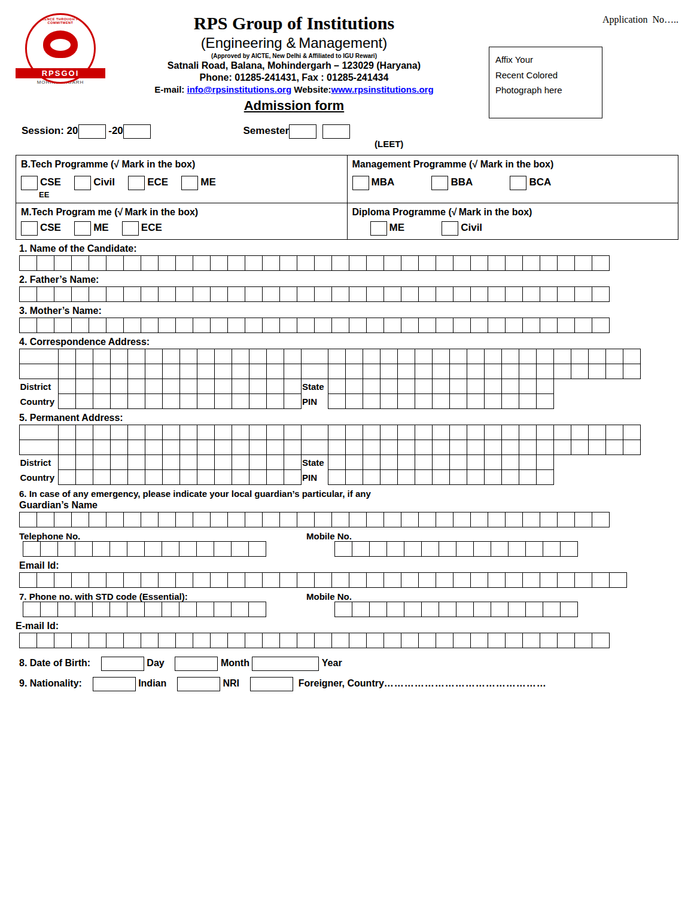Application No…..
EXCELLENCE THROUGH FAITH & COMMITMENT
RPSGOI
MOHINDERGARH
Affix Your
Recent Colored
Photograph here
RPS Group of Institutions
(Engineering & Management)
(Approved by AICTE, New Delhi & Affiliated to IGU Rewari)
Satnali Road, Balana, Mohindergarh – 123029 (Haryana)
Phone: 01285-241431, Fax : 01285-241434
E-mail: info@rpsinstitutions.org Website:www.rpsinstitutions.org
Admission form
Session: 20 -20 Semester
(LEET)
| B.Tech Programme (√ Mark in the box) CSE Civil ECE ME EE | Management Programme (√ Mark in the box) MBA BBA BCA |
| M.Tech Program me (√ Mark in the box) CSE ME ECE | Diploma Programme (√ Mark in the box) ME Civil |
1. Name of the Candidate:
2. Father’s Name:
3. Mother’s Name:
4. Correspondence Address:
| District | | | | | | | | | | | | | | | State | | | | | | | | | | | | | |
| Country | | | | | | | | | | | | | | | PIN | | | | | | | | | | | | | |
5. Permanent Address:
| District | | | | | | | | | | | | | | | State | | | | | | | | | | | | | |
| Country | | | | | | | | | | | | | | | PIN | | | | | | | | | | | | | |
6. In case of any emergency, please indicate your local guardian’s particular, if any
Guardian’s Name
Telephone No. Mobile No.
Email Id:
7. Phone no. with STD code (Essential): Mobile No.
E-mail Id:
8. Date of Birth: Day Month Year
9. Nationality: Indian NRI Foreigner, Country…………………………………………